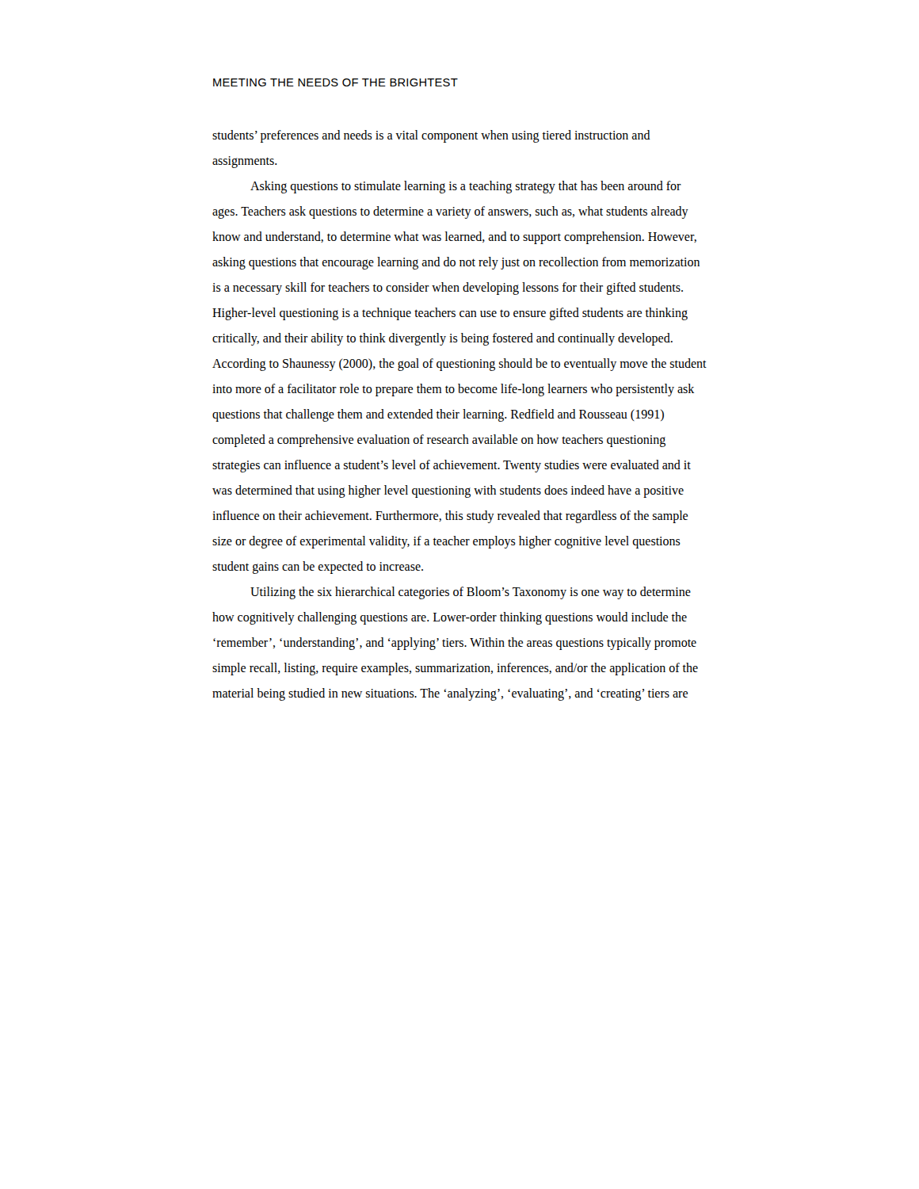Meeting the Needs of the Brightest
students’ preferences and needs is a vital component when using tiered instruction and assignments.
Asking questions to stimulate learning is a teaching strategy that has been around for ages. Teachers ask questions to determine a variety of answers, such as, what students already know and understand, to determine what was learned, and to support comprehension. However, asking questions that encourage learning and do not rely just on recollection from memorization is a necessary skill for teachers to consider when developing lessons for their gifted students. Higher-level questioning is a technique teachers can use to ensure gifted students are thinking critically, and their ability to think divergently is being fostered and continually developed. According to Shaunessy (2000), the goal of questioning should be to eventually move the student into more of a facilitator role to prepare them to become life-long learners who persistently ask questions that challenge them and extended their learning. Redfield and Rousseau (1991) completed a comprehensive evaluation of research available on how teachers questioning strategies can influence a student’s level of achievement. Twenty studies were evaluated and it was determined that using higher level questioning with students does indeed have a positive influence on their achievement. Furthermore, this study revealed that regardless of the sample size or degree of experimental validity, if a teacher employs higher cognitive level questions student gains can be expected to increase.
Utilizing the six hierarchical categories of Bloom’s Taxonomy is one way to determine how cognitively challenging questions are. Lower-order thinking questions would include the ‘remember’, ‘understanding’, and ‘applying’ tiers. Within the areas questions typically promote simple recall, listing, require examples, summarization, inferences, and/or the application of the material being studied in new situations. The ‘analyzing’, ‘evaluating’, and ‘creating’ tiers are